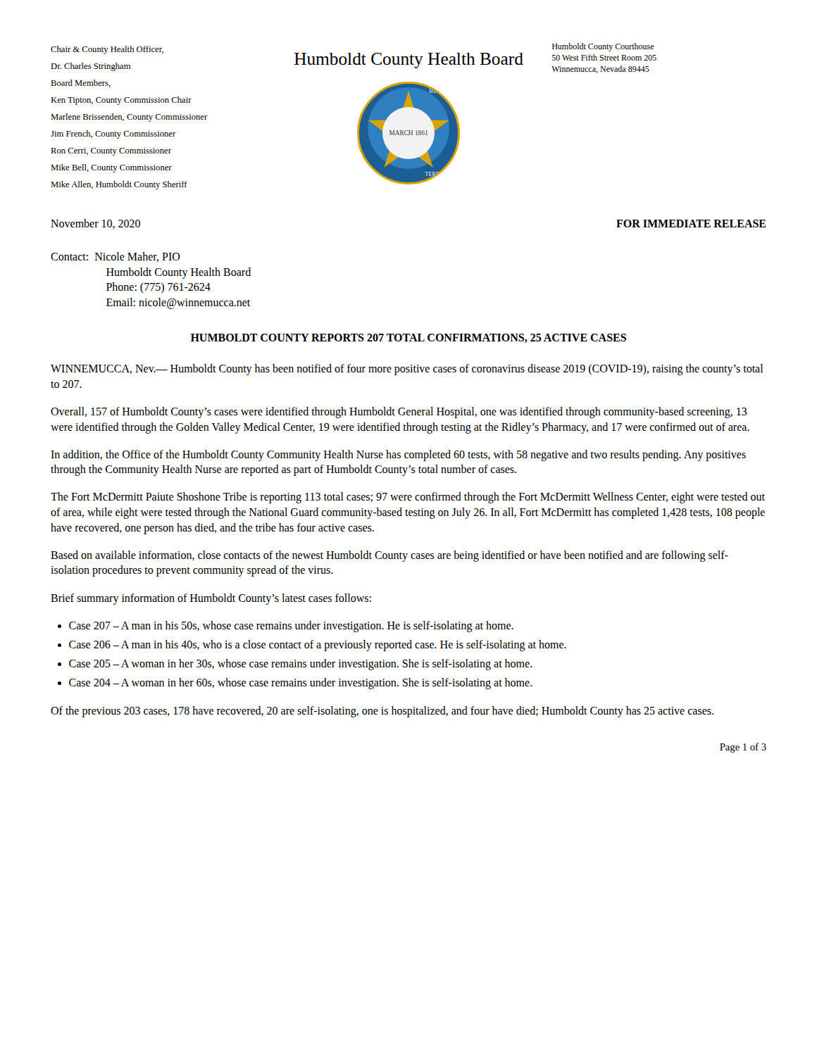Chair & County Health Officer,
Dr. Charles Stringham
Board Members,
Ken Tipton, County Commission Chair
Marlene Brissenden, County Commissioner
Jim French, County Commissioner
Ron Cerri, County Commissioner
Mike Bell, County Commissioner
Mike Allen, Humboldt County Sheriff
Humboldt County Health Board
MARCH 1861
HUMBOLDT COUNTY TERRITORY OF NEVADA
Humboldt County Courthouse
50 West Fifth Street Room 205
Winnemucca, Nevada 89445
November 10, 2020
FOR IMMEDIATE RELEASE
Contact: Nicole Maher, PIO
Humboldt County Health Board
Phone: (775) 761-2624
Email: nicole@winnemucca.net
HUMBOLDT COUNTY REPORTS 207 TOTAL CONFIRMATIONS, 25 ACTIVE CASES
WINNEMUCCA, Nev.— Humboldt County has been notified of four more positive cases of coronavirus disease 2019 (COVID-19), raising the county’s total to 207.
Overall, 157 of Humboldt County’s cases were identified through Humboldt General Hospital, one was identified through community-based screening, 13 were identified through the Golden Valley Medical Center, 19 were identified through testing at the Ridley’s Pharmacy, and 17 were confirmed out of area.
In addition, the Office of the Humboldt County Community Health Nurse has completed 60 tests, with 58 negative and two results pending. Any positives through the Community Health Nurse are reported as part of Humboldt County’s total number of cases.
The Fort McDermitt Paiute Shoshone Tribe is reporting 113 total cases; 97 were confirmed through the Fort McDermitt Wellness Center, eight were tested out of area, while eight were tested through the National Guard community-based testing on July 26. In all, Fort McDermitt has completed 1,428 tests, 108 people have recovered, one person has died, and the tribe has four active cases.
Based on available information, close contacts of the newest Humboldt County cases are being identified or have been notified and are following self-isolation procedures to prevent community spread of the virus.
Brief summary information of Humboldt County’s latest cases follows:
Case 207 – A man in his 50s, whose case remains under investigation. He is self-isolating at home.
Case 206 – A man in his 40s, who is a close contact of a previously reported case. He is self-isolating at home.
Case 205 – A woman in her 30s, whose case remains under investigation. She is self-isolating at home.
Case 204 – A woman in her 60s, whose case remains under investigation. She is self-isolating at home.
Of the previous 203 cases, 178 have recovered, 20 are self-isolating, one is hospitalized, and four have died; Humboldt County has 25 active cases.
Page 1 of 3